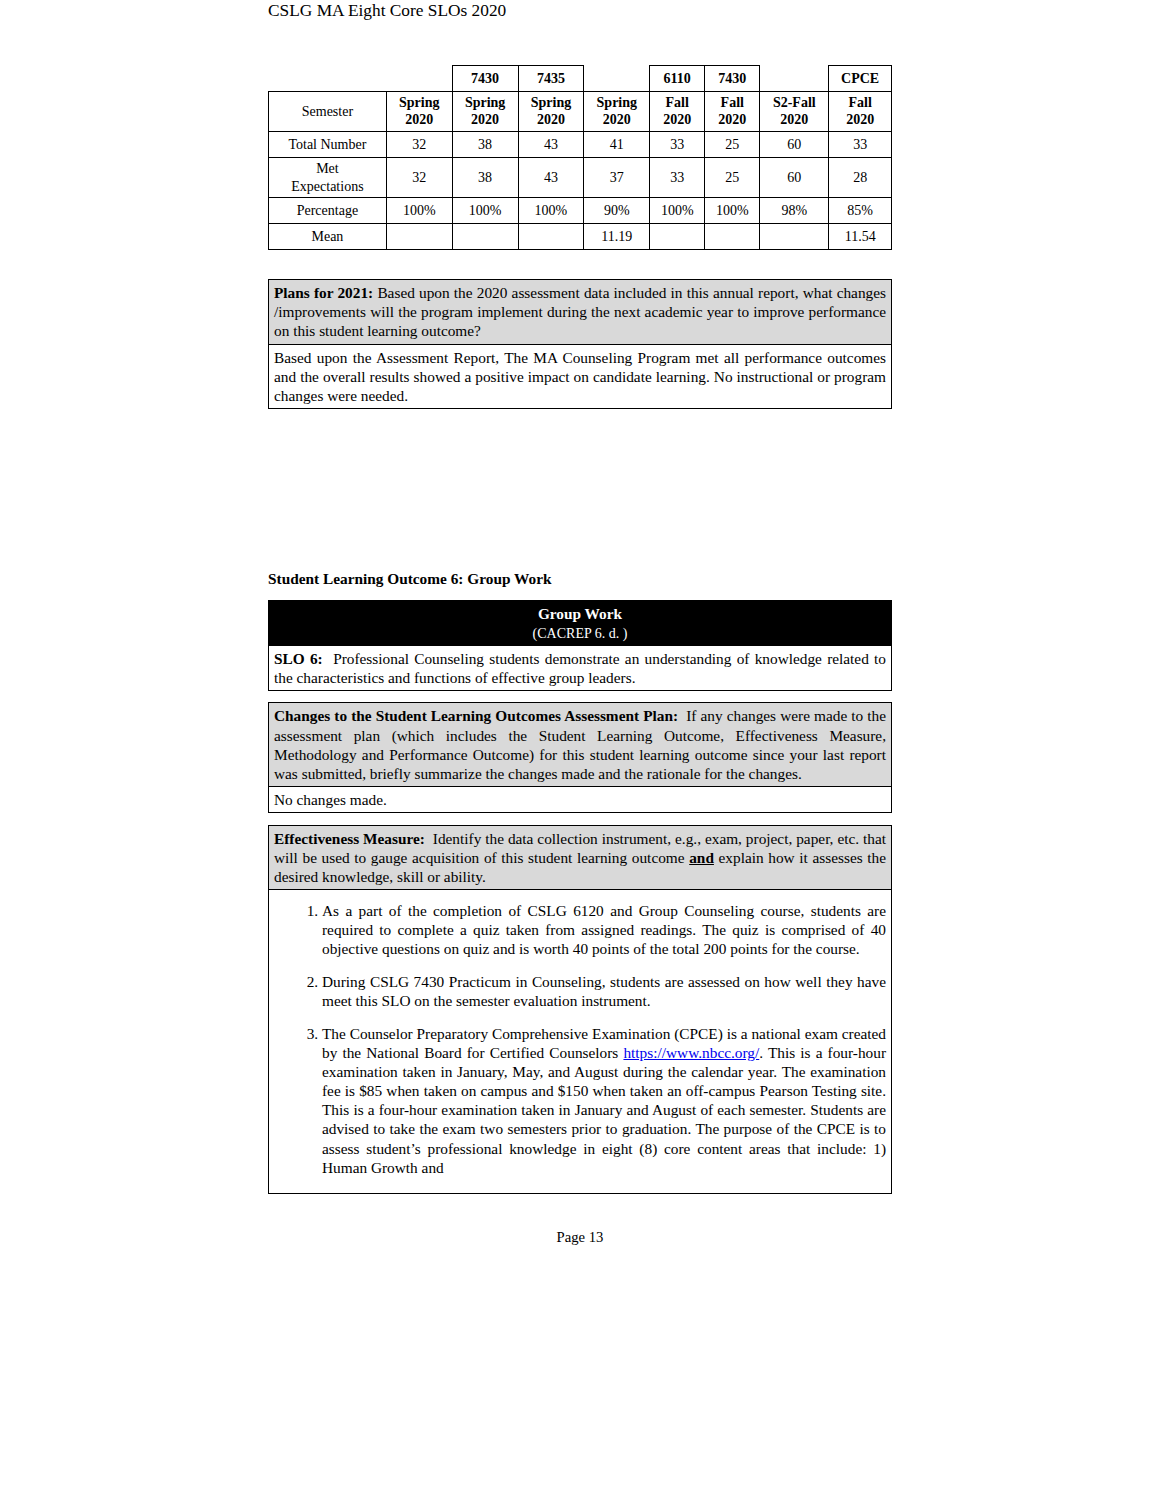CSLG MA Eight Core SLOs 2020
| | | 7430 | 7435 | | 6110 | 7430 | | CPCE |
| Semester | Spring 2020 | Spring 2020 | Spring 2020 | Spring 2020 | Fall 2020 | Fall 2020 | S2-Fall 2020 | Fall 2020 |
| Total Number | 32 | 38 | 43 | 41 | 33 | 25 | 60 | 33 |
| Met Expectations | 32 | 38 | 43 | 37 | 33 | 25 | 60 | 28 |
| Percentage | 100% | 100% | 100% | 90% | 100% | 100% | 98% | 85% |
| Mean | | | | 11.19 | | | | 11.54 |
Plans for 2021: Based upon the 2020 assessment data included in this annual report, what changes /improvements will the program implement during the next academic year to improve performance on this student learning outcome?
Based upon the Assessment Report, The MA Counseling Program met all performance outcomes and the overall results showed a positive impact on candidate learning. No instructional or program changes were needed.
Student Learning Outcome 6: Group Work
Group Work
(CACREP 6. d. )
SLO 6: Professional Counseling students demonstrate an understanding of knowledge related to the characteristics and functions of effective group leaders.
Changes to the Student Learning Outcomes Assessment Plan: If any changes were made to the assessment plan (which includes the Student Learning Outcome, Effectiveness Measure, Methodology and Performance Outcome) for this student learning outcome since your last report was submitted, briefly summarize the changes made and the rationale for the changes.
No changes made.
Effectiveness Measure: Identify the data collection instrument, e.g., exam, project, paper, etc. that will be used to gauge acquisition of this student learning outcome and explain how it assesses the desired knowledge, skill or ability.
As a part of the completion of CSLG 6120 and Group Counseling course, students are required to complete a quiz taken from assigned readings. The quiz is comprised of 40 objective questions on quiz and is worth 40 points of the total 200 points for the course.
During CSLG 7430 Practicum in Counseling, students are assessed on how well they have meet this SLO on the semester evaluation instrument.
The Counselor Preparatory Comprehensive Examination (CPCE) is a national exam created by the National Board for Certified Counselors https://www.nbcc.org/. This is a four-hour examination taken in January, May, and August during the calendar year. The examination fee is $85 when taken on campus and $150 when taken an off-campus Pearson Testing site. This is a four-hour examination taken in January and August of each semester. Students are advised to take the exam two semesters prior to graduation. The purpose of the CPCE is to assess student’s professional knowledge in eight (8) core content areas that include: 1) Human Growth and
Page 13